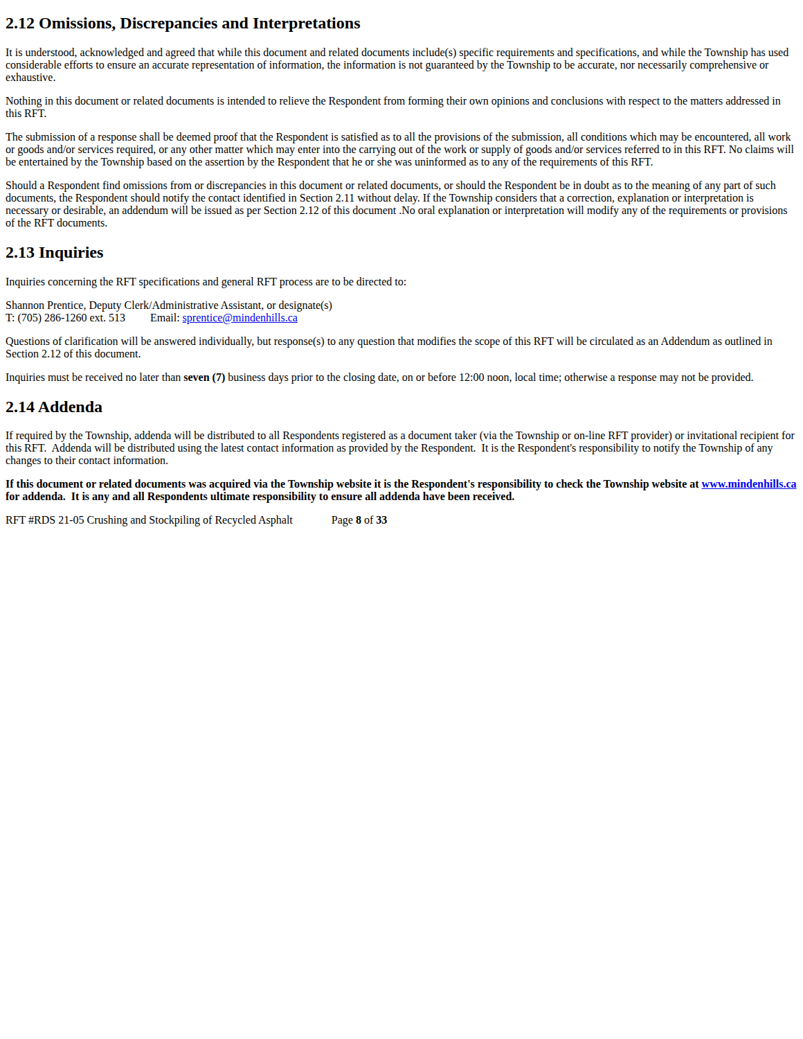2.12 Omissions, Discrepancies and Interpretations
It is understood, acknowledged and agreed that while this document and related documents include(s) specific requirements and specifications, and while the Township has used considerable efforts to ensure an accurate representation of information, the information is not guaranteed by the Township to be accurate, nor necessarily comprehensive or exhaustive.
Nothing in this document or related documents is intended to relieve the Respondent from forming their own opinions and conclusions with respect to the matters addressed in this RFT.
The submission of a response shall be deemed proof that the Respondent is satisfied as to all the provisions of the submission, all conditions which may be encountered, all work or goods and/or services required, or any other matter which may enter into the carrying out of the work or supply of goods and/or services referred to in this RFT. No claims will be entertained by the Township based on the assertion by the Respondent that he or she was uninformed as to any of the requirements of this RFT.
Should a Respondent find omissions from or discrepancies in this document or related documents, or should the Respondent be in doubt as to the meaning of any part of such documents, the Respondent should notify the contact identified in Section 2.11 without delay. If the Township considers that a correction, explanation or interpretation is necessary or desirable, an addendum will be issued as per Section 2.12 of this document .No oral explanation or interpretation will modify any of the requirements or provisions of the RFT documents.
2.13 Inquiries
Inquiries concerning the RFT specifications and general RFT process are to be directed to:
Shannon Prentice, Deputy Clerk/Administrative Assistant, or designate(s)
T: (705) 286-1260 ext. 513 Email: sprentice@mindenhills.ca
Questions of clarification will be answered individually, but response(s) to any question that modifies the scope of this RFT will be circulated as an Addendum as outlined in Section 2.12 of this document.
Inquiries must be received no later than seven (7) business days prior to the closing date, on or before 12:00 noon, local time; otherwise a response may not be provided.
2.14 Addenda
If required by the Township, addenda will be distributed to all Respondents registered as a document taker (via the Township or on-line RFT provider) or invitational recipient for this RFT. Addenda will be distributed using the latest contact information as provided by the Respondent. It is the Respondent's responsibility to notify the Township of any changes to their contact information.
If this document or related documents was acquired via the Township website it is the Respondent's responsibility to check the Township website at www.mindenhills.ca for addenda. It is any and all Respondents ultimate responsibility to ensure all addenda have been received.
RFT #RDS 21-05 Crushing and Stockpiling of Recycled Asphalt Page 8 of 33